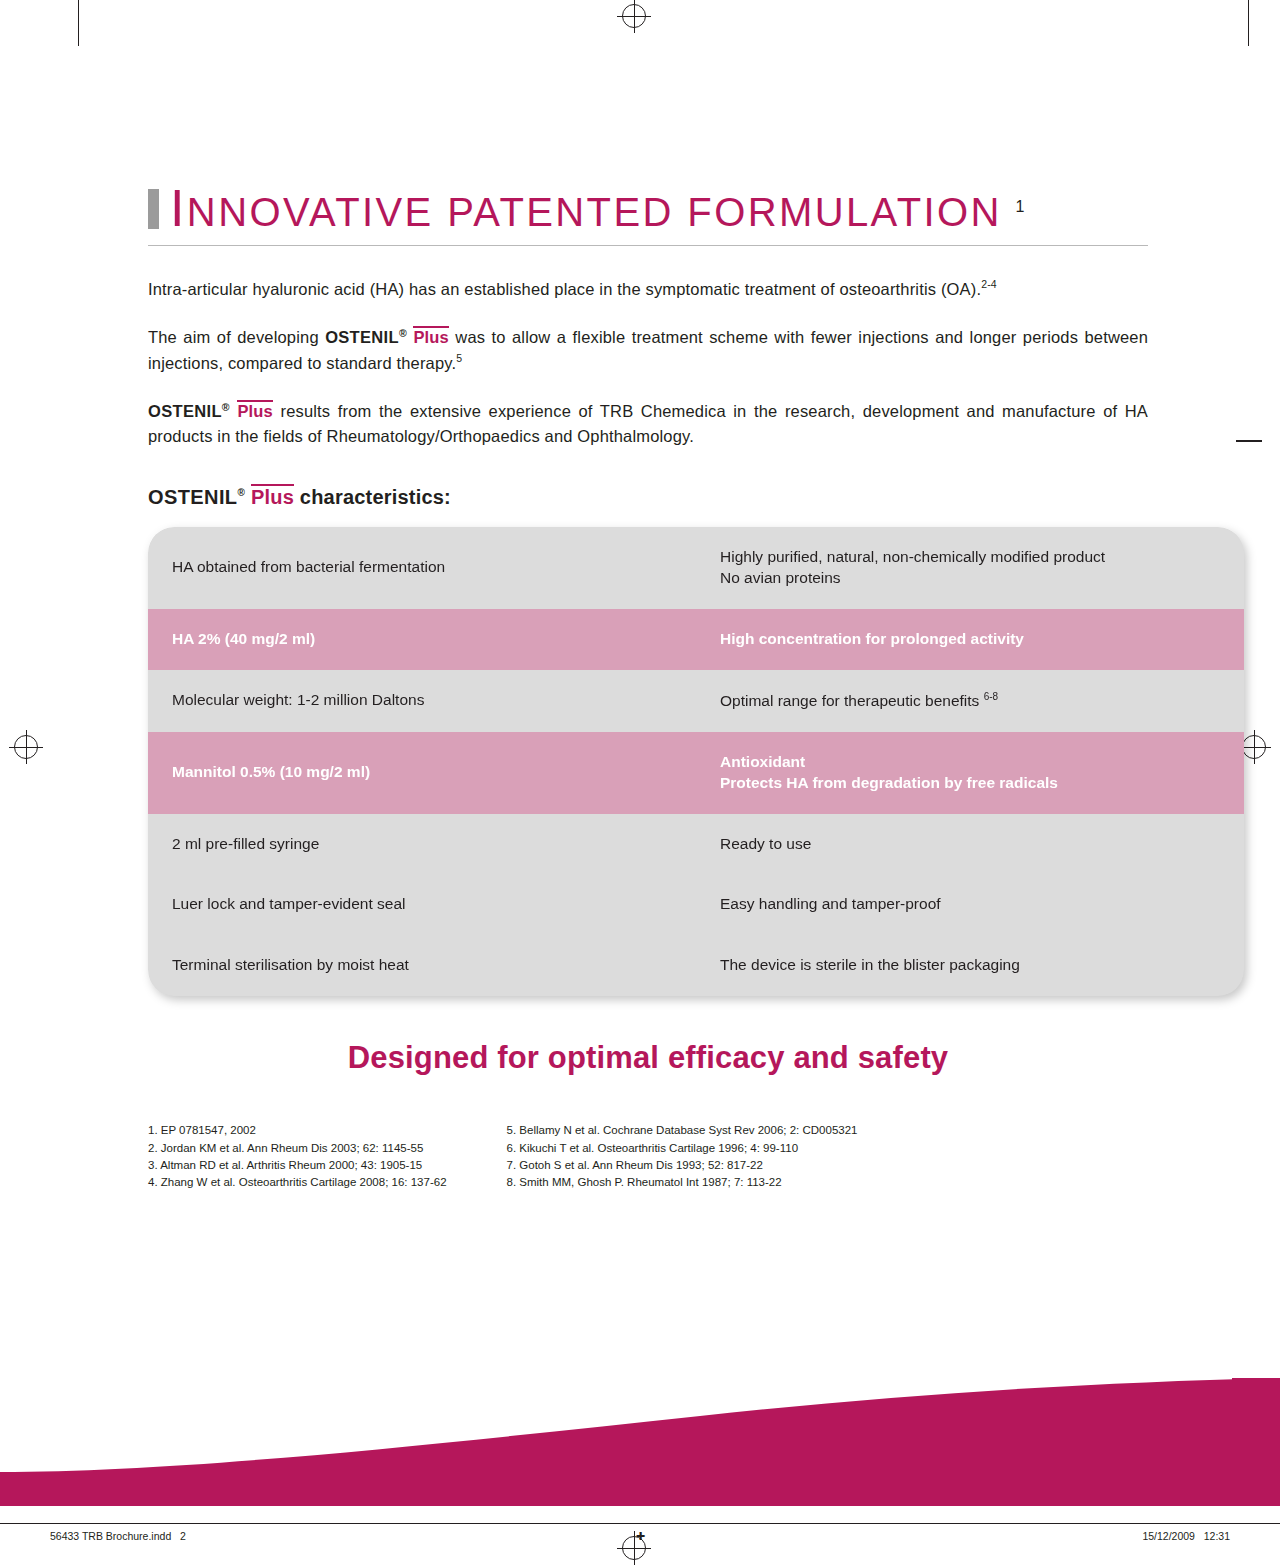INNOVATIVE PATENTED FORMULATION 1
Intra-articular hyaluronic acid (HA) has an established place in the symptomatic treatment of osteoarthritis (OA).2-4
The aim of developing OSTENIL® Plus was to allow a flexible treatment scheme with fewer injections and longer periods between injections, compared to standard therapy.5
OSTENIL® Plus results from the extensive experience of TRB Chemedica in the research, development and manufacture of HA products in the fields of Rheumatology/Orthopaedics and Ophthalmology.
OSTENIL® Plus characteristics:
| HA obtained from bacterial fermentation | Highly purified, natural, non-chemically modified product No avian proteins |
| HA 2% (40 mg/2 ml) | High concentration for prolonged activity |
| Molecular weight: 1-2 million Daltons | Optimal range for therapeutic benefits 6-8 |
| Mannitol 0.5% (10 mg/2 ml) | Antioxidant Protects HA from degradation by free radicals |
| 2 ml pre-filled syringe | Ready to use |
| Luer lock and tamper-evident seal | Easy handling and tamper-proof |
| Terminal sterilisation by moist heat | The device is sterile in the blister packaging |
Designed for optimal efficacy and safety
1. EP 0781547, 2002
2. Jordan KM et al. Ann Rheum Dis 2003; 62: 1145-55
3. Altman RD et al. Arthritis Rheum 2000; 43: 1905-15
4. Zhang W et al. Osteoarthritis Cartilage 2008; 16: 137-62
5. Bellamy N et al. Cochrane Database Syst Rev 2006; 2: CD005321
6. Kikuchi T et al. Osteoarthritis Cartilage 1996; 4: 99-110
7. Gotoh S et al. Ann Rheum Dis 1993; 52: 817-22
8. Smith MM, Ghosh P. Rheumatol Int 1987; 7: 113-22
56433 TRB Brochure.indd 2 ✚ 15/12/2009 12:31